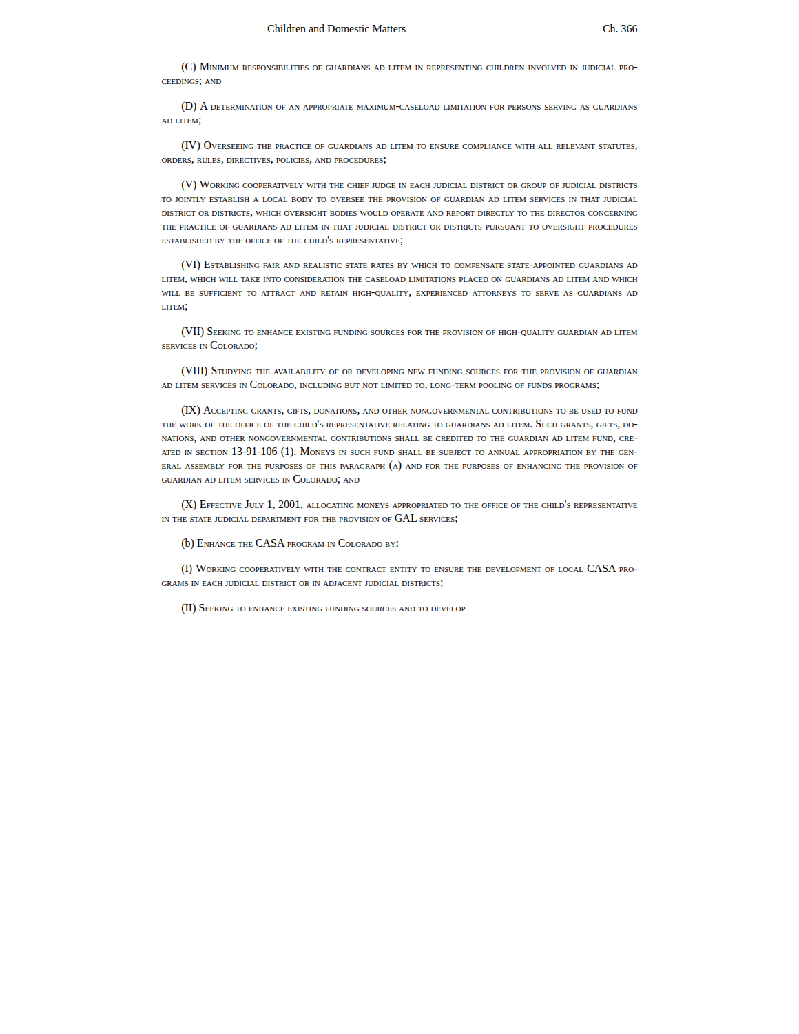Children and Domestic Matters Ch. 366
(C) Minimum responsibilities of guardians ad litem in representing children involved in judicial proceedings; and
(D) A determination of an appropriate maximum-caseload limitation for persons serving as guardians ad litem;
(IV) Overseeing the practice of guardians ad litem to ensure compliance with all relevant statutes, orders, rules, directives, policies, and procedures;
(V) Working cooperatively with the chief judge in each judicial district or group of judicial districts to jointly establish a local body to oversee the provision of guardian ad litem services in that judicial district or districts, which oversight bodies would operate and report directly to the director concerning the practice of guardians ad litem in that judicial district or districts pursuant to oversight procedures established by the office of the child's representative;
(VI) Establishing fair and realistic state rates by which to compensate state-appointed guardians ad litem, which will take into consideration the caseload limitations placed on guardians ad litem and which will be sufficient to attract and retain high-quality, experienced attorneys to serve as guardians ad litem;
(VII) Seeking to enhance existing funding sources for the provision of high-quality guardian ad litem services in Colorado;
(VIII) Studying the availability of or developing new funding sources for the provision of guardian ad litem services in Colorado, including but not limited to, long-term pooling of funds programs;
(IX) Accepting grants, gifts, donations, and other nongovernmental contributions to be used to fund the work of the office of the child's representative relating to guardians ad litem. Such grants, gifts, donations, and other nongovernmental contributions shall be credited to the guardian ad litem fund, created in section 13-91-106 (1). Moneys in such fund shall be subject to annual appropriation by the general assembly for the purposes of this paragraph (a) and for the purposes of enhancing the provision of guardian ad litem services in Colorado; and
(X) Effective July 1, 2001, allocating moneys appropriated to the office of the child's representative in the state judicial department for the provision of GAL services;
(b) Enhance the CASA program in Colorado by:
(I) Working cooperatively with the contract entity to ensure the development of local CASA programs in each judicial district or in adjacent judicial districts;
(II) Seeking to enhance existing funding sources and to develop